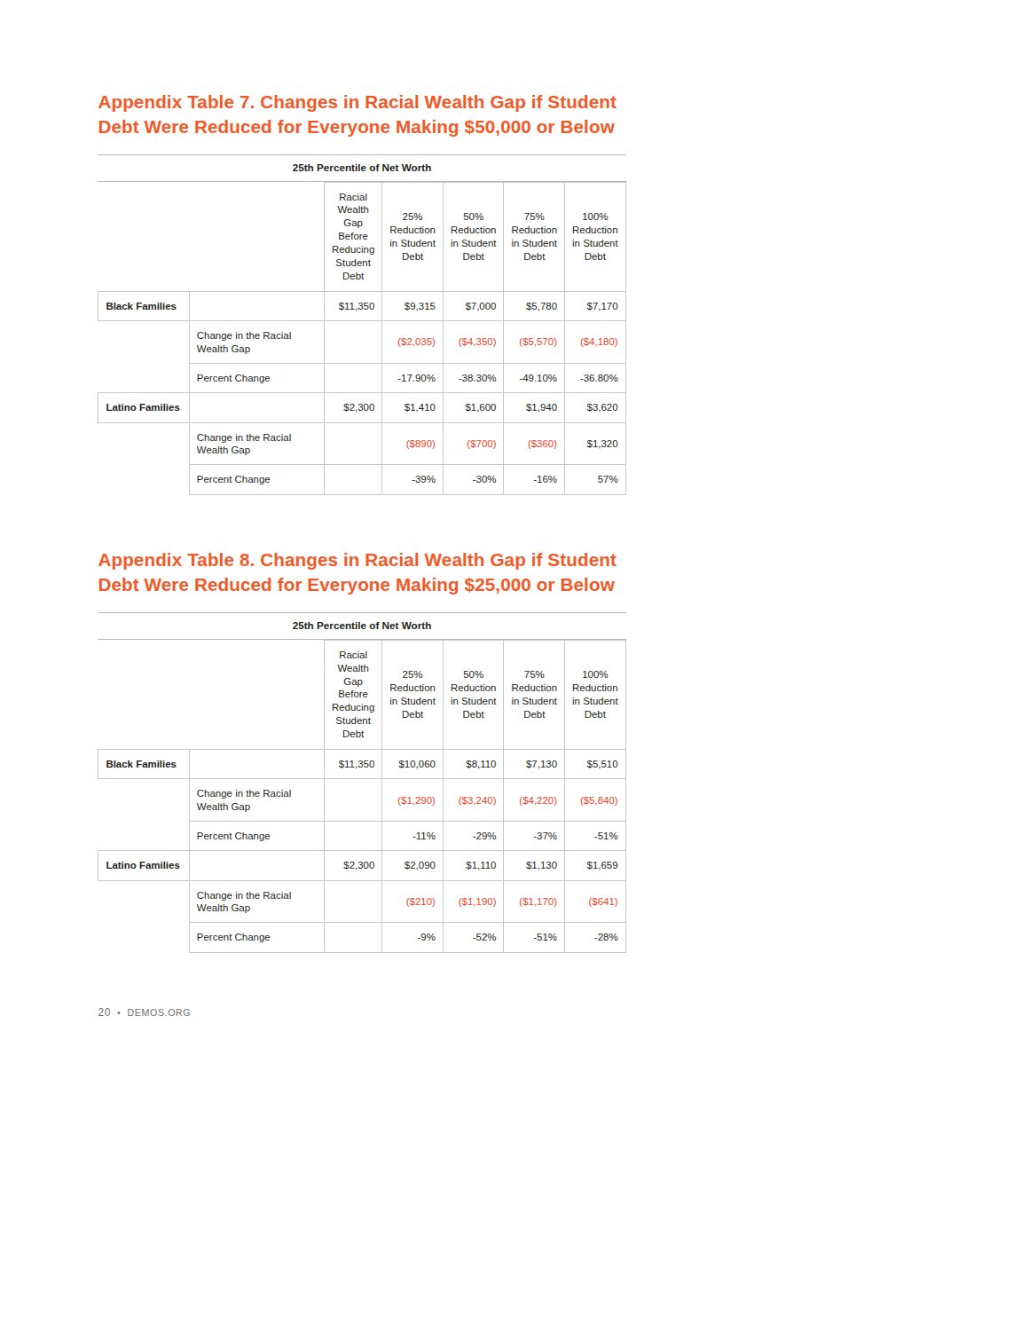Appendix Table 7. Changes in Racial Wealth Gap if Student Debt Were Reduced for Everyone Making $50,000 or Below
25th Percentile of Net Worth
| | Racial Wealth Gap Before Reducing Student Debt | 25% Reduction in Student Debt | 50% Reduction in Student Debt | 75% Reduction in Student Debt | 100% Reduction in Student Debt |
| --- | --- | --- | --- | --- | --- |
| Black Families | | $11,350 | $9,315 | $7,000 | $5,780 | $7,170 |
| | Change in the Racial Wealth Gap | | ($2,035) | ($4,350) | ($5,570) | ($4,180) |
| | Percent Change | | -17.90% | -38.30% | -49.10% | -36.80% |
| Latino Families | | $2,300 | $1,410 | $1,600 | $1,940 | $3,620 |
| | Change in the Racial Wealth Gap | | ($890) | ($700) | ($360) | $1,320 |
| | Percent Change | | -39% | -30% | -16% | 57% |
Appendix Table 8. Changes in Racial Wealth Gap if Student Debt Were Reduced for Everyone Making $25,000 or Below
25th Percentile of Net Worth
| | Racial Wealth Gap Before Reducing Student Debt | 25% Reduction in Student Debt | 50% Reduction in Student Debt | 75% Reduction in Student Debt | 100% Reduction in Student Debt |
| --- | --- | --- | --- | --- | --- |
| Black Families | | $11,350 | $10,060 | $8,110 | $7,130 | $5,510 |
| | Change in the Racial Wealth Gap | | ($1,290) | ($3,240) | ($4,220) | ($5,840) |
| | Percent Change | | -11% | -29% | -37% | -51% |
| Latino Families | | $2,300 | $2,090 | $1,110 | $1,130 | $1,659 |
| | Change in the Racial Wealth Gap | | ($210) | ($1,190) | ($1,170) | ($641) |
| | Percent Change | | -9% | -52% | -51% | -28% |
20 • DEMOS.ORG